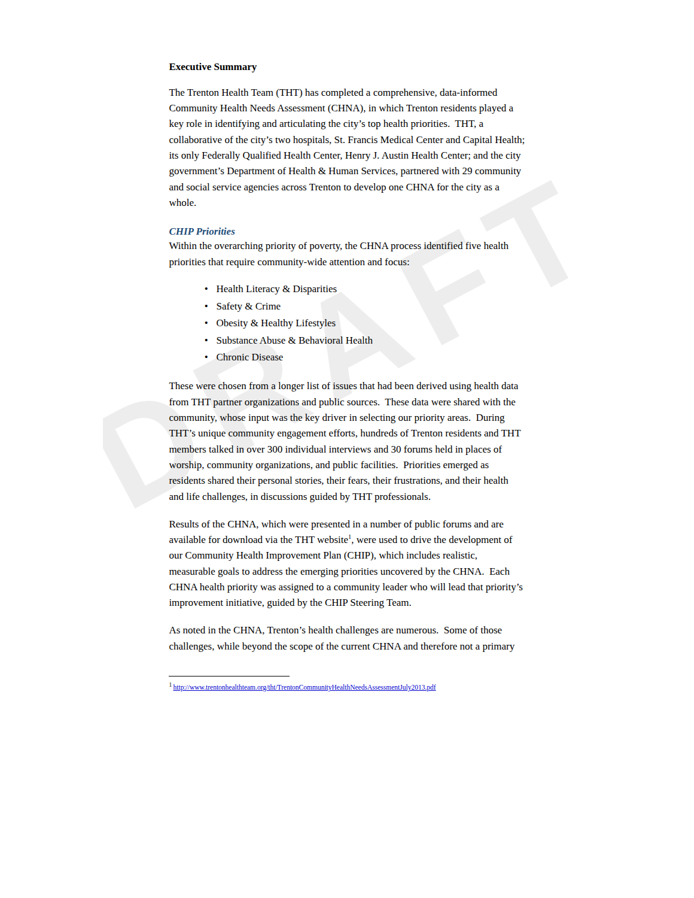DRAFT
Executive Summary
The Trenton Health Team (THT) has completed a comprehensive, data-informed Community Health Needs Assessment (CHNA), in which Trenton residents played a key role in identifying and articulating the city’s top health priorities. THT, a collaborative of the city’s two hospitals, St. Francis Medical Center and Capital Health; its only Federally Qualified Health Center, Henry J. Austin Health Center; and the city government’s Department of Health & Human Services, partnered with 29 community and social service agencies across Trenton to develop one CHNA for the city as a whole.
CHIP Priorities
Within the overarching priority of poverty, the CHNA process identified five health priorities that require community-wide attention and focus:
Health Literacy & Disparities
Safety & Crime
Obesity & Healthy Lifestyles
Substance Abuse & Behavioral Health
Chronic Disease
These were chosen from a longer list of issues that had been derived using health data from THT partner organizations and public sources. These data were shared with the community, whose input was the key driver in selecting our priority areas. During THT’s unique community engagement efforts, hundreds of Trenton residents and THT members talked in over 300 individual interviews and 30 forums held in places of worship, community organizations, and public facilities. Priorities emerged as residents shared their personal stories, their fears, their frustrations, and their health and life challenges, in discussions guided by THT professionals.
Results of the CHNA, which were presented in a number of public forums and are available for download via the THT website1, were used to drive the development of our Community Health Improvement Plan (CHIP), which includes realistic, measurable goals to address the emerging priorities uncovered by the CHNA. Each CHNA health priority was assigned to a community leader who will lead that priority’s improvement initiative, guided by the CHIP Steering Team.
As noted in the CHNA, Trenton’s health challenges are numerous. Some of those challenges, while beyond the scope of the current CHNA and therefore not a primary
1http://www.trentonhealthteam.org/tht/TrentonCommunityHealthNeedsAssessmentJuly2013.pdf